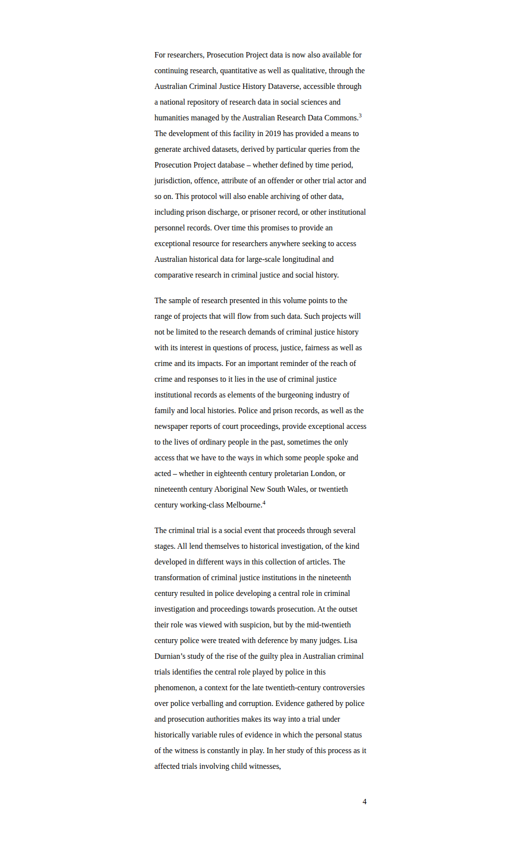For researchers, Prosecution Project data is now also available for continuing research, quantitative as well as qualitative, through the Australian Criminal Justice History Dataverse, accessible through a national repository of research data in social sciences and humanities managed by the Australian Research Data Commons.3 The development of this facility in 2019 has provided a means to generate archived datasets, derived by particular queries from the Prosecution Project database – whether defined by time period, jurisdiction, offence, attribute of an offender or other trial actor and so on. This protocol will also enable archiving of other data, including prison discharge, or prisoner record, or other institutional personnel records. Over time this promises to provide an exceptional resource for researchers anywhere seeking to access Australian historical data for large-scale longitudinal and comparative research in criminal justice and social history.
The sample of research presented in this volume points to the range of projects that will flow from such data. Such projects will not be limited to the research demands of criminal justice history with its interest in questions of process, justice, fairness as well as crime and its impacts. For an important reminder of the reach of crime and responses to it lies in the use of criminal justice institutional records as elements of the burgeoning industry of family and local histories. Police and prison records, as well as the newspaper reports of court proceedings, provide exceptional access to the lives of ordinary people in the past, sometimes the only access that we have to the ways in which some people spoke and acted – whether in eighteenth century proletarian London, or nineteenth century Aboriginal New South Wales, or twentieth century working-class Melbourne.4
The criminal trial is a social event that proceeds through several stages. All lend themselves to historical investigation, of the kind developed in different ways in this collection of articles. The transformation of criminal justice institutions in the nineteenth century resulted in police developing a central role in criminal investigation and proceedings towards prosecution. At the outset their role was viewed with suspicion, but by the mid-twentieth century police were treated with deference by many judges. Lisa Durnian’s study of the rise of the guilty plea in Australian criminal trials identifies the central role played by police in this phenomenon, a context for the late twentieth-century controversies over police verballing and corruption. Evidence gathered by police and prosecution authorities makes its way into a trial under historically variable rules of evidence in which the personal status of the witness is constantly in play. In her study of this process as it affected trials involving child witnesses,
4